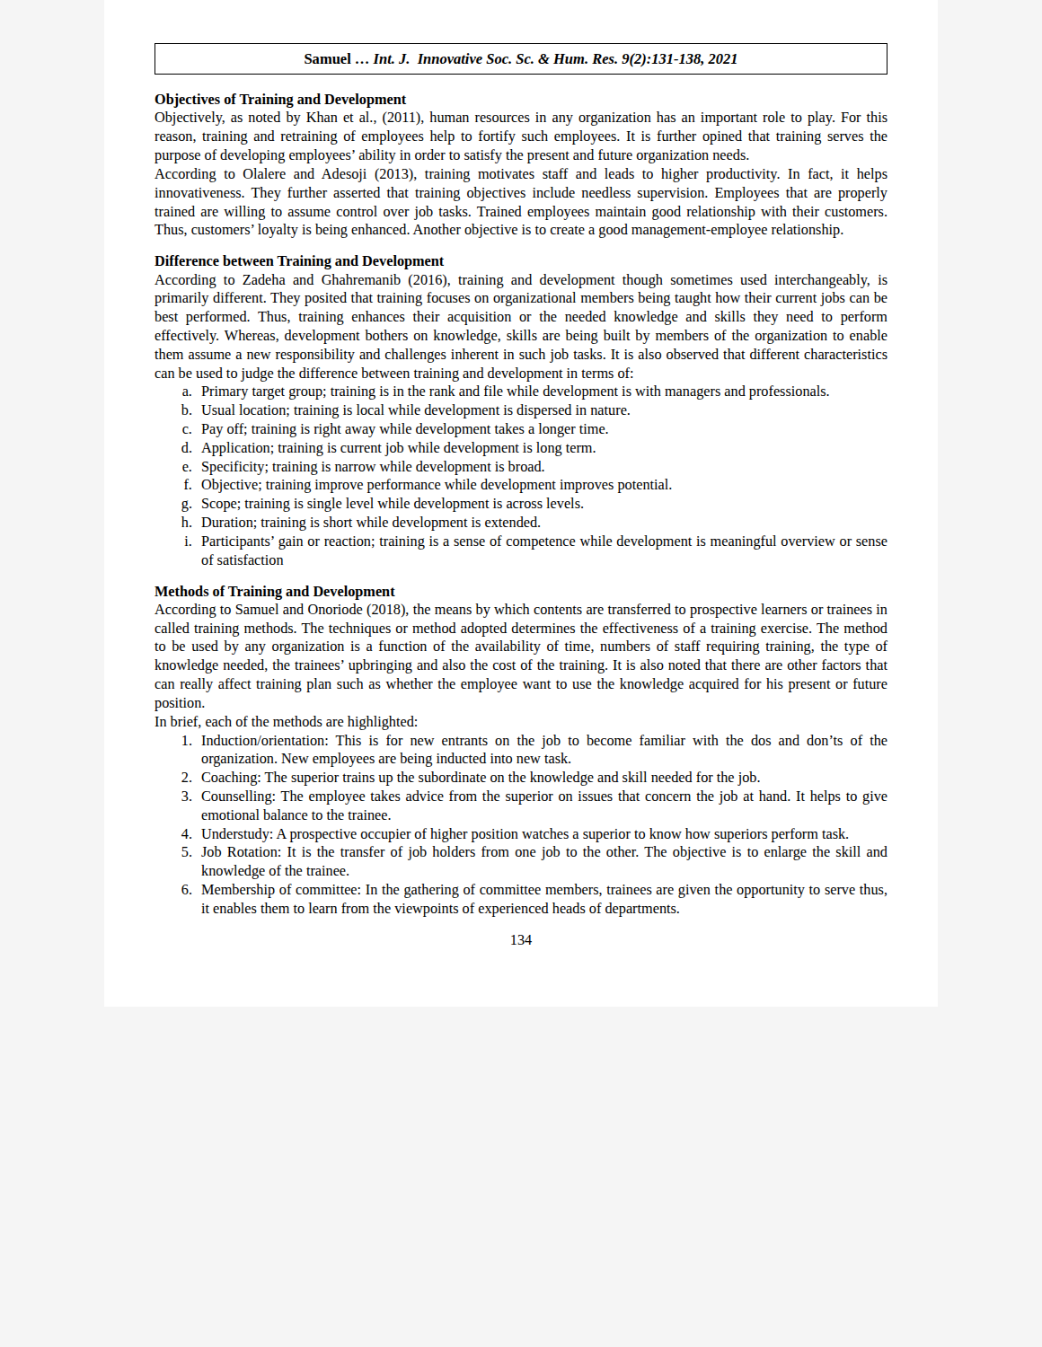Samuel … Int. J. Innovative Soc. Sc. & Hum. Res. 9(2):131-138, 2021
Objectives of Training and Development
Objectively, as noted by Khan et al., (2011), human resources in any organization has an important role to play. For this reason, training and retraining of employees help to fortify such employees. It is further opined that training serves the purpose of developing employees’ ability in order to satisfy the present and future organization needs.
According to Olalere and Adesoji (2013), training motivates staff and leads to higher productivity. In fact, it helps innovativeness. They further asserted that training objectives include needless supervision. Employees that are properly trained are willing to assume control over job tasks. Trained employees maintain good relationship with their customers. Thus, customers’ loyalty is being enhanced. Another objective is to create a good management-employee relationship.
Difference between Training and Development
According to Zadeha and Ghahremanib (2016), training and development though sometimes used interchangeably, is primarily different. They posited that training focuses on organizational members being taught how their current jobs can be best performed. Thus, training enhances their acquisition or the needed knowledge and skills they need to perform effectively. Whereas, development bothers on knowledge, skills are being built by members of the organization to enable them assume a new responsibility and challenges inherent in such job tasks. It is also observed that different characteristics can be used to judge the difference between training and development in terms of:
Primary target group; training is in the rank and file while development is with managers and professionals.
Usual location; training is local while development is dispersed in nature.
Pay off; training is right away while development takes a longer time.
Application; training is current job while development is long term.
Specificity; training is narrow while development is broad.
Objective; training improve performance while development improves potential.
Scope; training is single level while development is across levels.
Duration; training is short while development is extended.
Participants’ gain or reaction; training is a sense of competence while development is meaningful overview or sense of satisfaction
Methods of Training and Development
According to Samuel and Onoriode (2018), the means by which contents are transferred to prospective learners or trainees in called training methods. The techniques or method adopted determines the effectiveness of a training exercise. The method to be used by any organization is a function of the availability of time, numbers of staff requiring training, the type of knowledge needed, the trainees’ upbringing and also the cost of the training. It is also noted that there are other factors that can really affect training plan such as whether the employee want to use the knowledge acquired for his present or future position.
In brief, each of the methods are highlighted:
Induction/orientation: This is for new entrants on the job to become familiar with the dos and don’ts of the organization. New employees are being inducted into new task.
Coaching: The superior trains up the subordinate on the knowledge and skill needed for the job.
Counselling: The employee takes advice from the superior on issues that concern the job at hand. It helps to give emotional balance to the trainee.
Understudy: A prospective occupier of higher position watches a superior to know how superiors perform task.
Job Rotation: It is the transfer of job holders from one job to the other. The objective is to enlarge the skill and knowledge of the trainee.
Membership of committee: In the gathering of committee members, trainees are given the opportunity to serve thus, it enables them to learn from the viewpoints of experienced heads of departments.
134